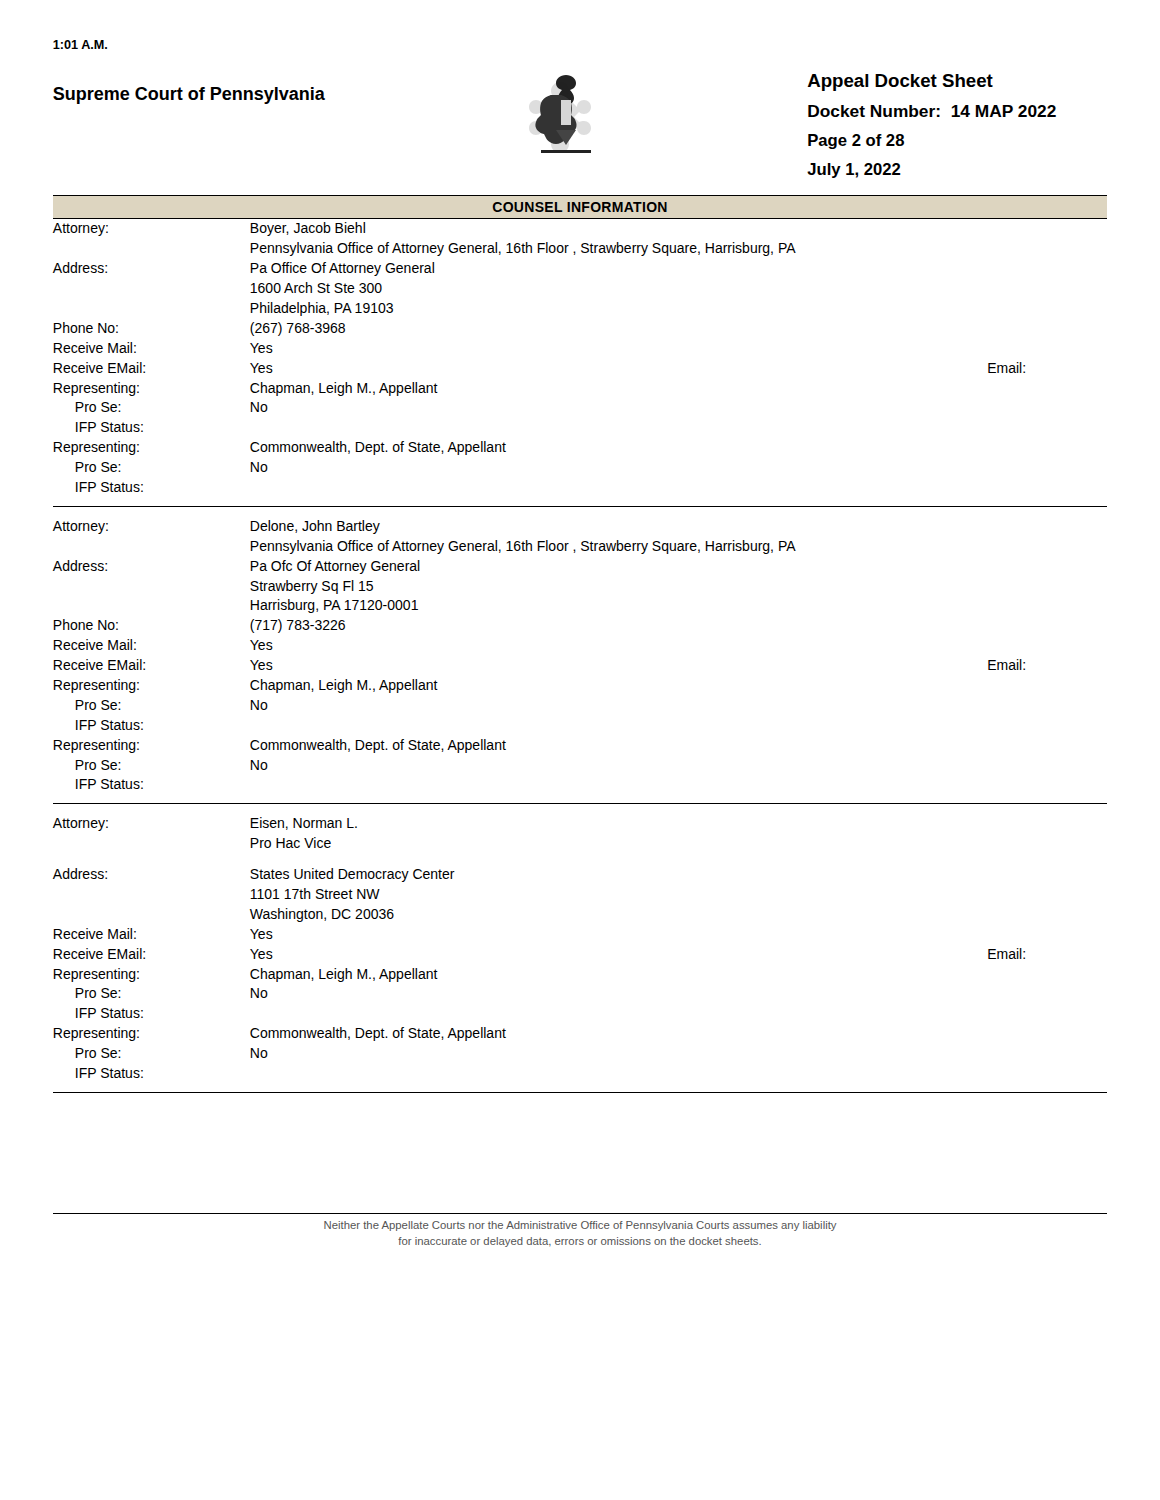1:01 A.M.
Supreme Court of Pennsylvania
Appeal Docket Sheet
Docket Number: 14 MAP 2022
Page 2 of 28
July 1, 2022
COUNSEL INFORMATION
| Attorney: | Boyer, Jacob Biehl |
| | Pennsylvania Office of Attorney General, 16th Floor , Strawberry Square, Harrisburg, PA |
| Address: | Pa Office Of Attorney General |
| | 1600 Arch St Ste 300 |
| | Philadelphia, PA 19103 |
| Phone No: | (267) 768-3968 |
| Receive Mail: | Yes |
| Receive EMail: | Yes | Email: |
| Representing: | Chapman, Leigh M., Appellant |
| Pro Se: | No |
| IFP Status: | |
| Representing: | Commonwealth, Dept. of State, Appellant |
| Pro Se: | No |
| IFP Status: | |
| Attorney: | Delone, John Bartley |
| | Pennsylvania Office of Attorney General, 16th Floor , Strawberry Square, Harrisburg, PA |
| Address: | Pa Ofc Of Attorney General |
| | Strawberry Sq Fl 15 |
| | Harrisburg, PA 17120-0001 |
| Phone No: | (717) 783-3226 |
| Receive Mail: | Yes |
| Receive EMail: | Yes | Email: |
| Representing: | Chapman, Leigh M., Appellant |
| Pro Se: | No |
| IFP Status: | |
| Representing: | Commonwealth, Dept. of State, Appellant |
| Pro Se: | No |
| IFP Status: | |
| Attorney: | Eisen, Norman L. |
| | Pro Hac Vice |
| Address: | States United Democracy Center |
| | 1101 17th Street NW |
| | Washington, DC 20036 |
| Receive Mail: | Yes |
| Receive EMail: | Yes | Email: |
| Representing: | Chapman, Leigh M., Appellant |
| Pro Se: | No |
| IFP Status: | |
| Representing: | Commonwealth, Dept. of State, Appellant |
| Pro Se: | No |
| IFP Status: | |
Neither the Appellate Courts nor the Administrative Office of Pennsylvania Courts assumes any liability
for inaccurate or delayed data, errors or omissions on the docket sheets.